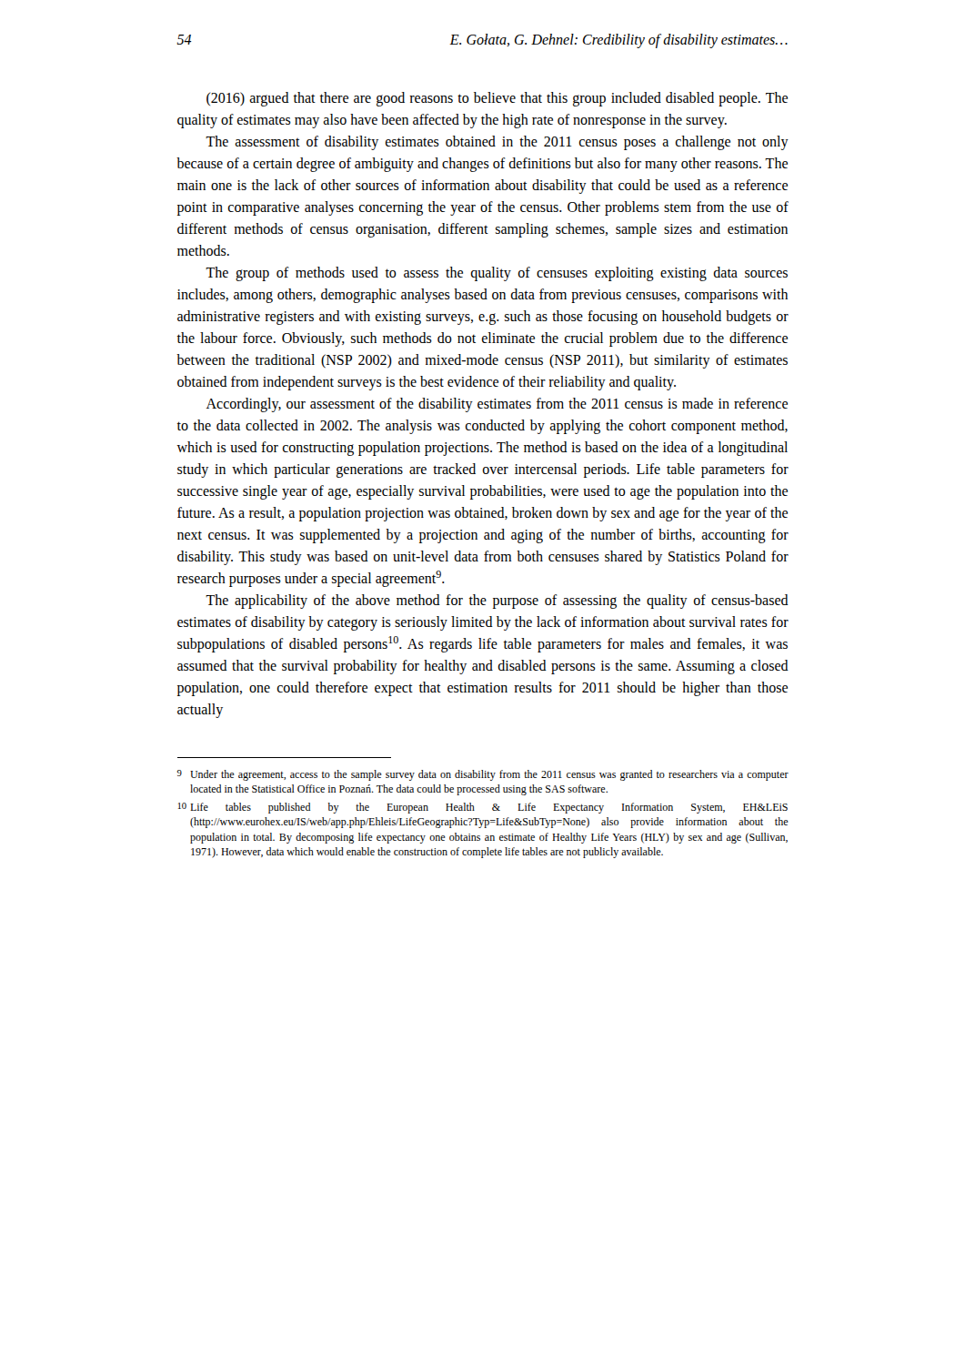54 E. Gołata, G. Dehnel: Credibility of disability estimates…
(2016) argued that there are good reasons to believe that this group included disabled people. The quality of estimates may also have been affected by the high rate of nonresponse in the survey.
The assessment of disability estimates obtained in the 2011 census poses a challenge not only because of a certain degree of ambiguity and changes of definitions but also for many other reasons. The main one is the lack of other sources of information about disability that could be used as a reference point in comparative analyses concerning the year of the census. Other problems stem from the use of different methods of census organisation, different sampling schemes, sample sizes and estimation methods.
The group of methods used to assess the quality of censuses exploiting existing data sources includes, among others, demographic analyses based on data from previous censuses, comparisons with administrative registers and with existing surveys, e.g. such as those focusing on household budgets or the labour force. Obviously, such methods do not eliminate the crucial problem due to the difference between the traditional (NSP 2002) and mixed-mode census (NSP 2011), but similarity of estimates obtained from independent surveys is the best evidence of their reliability and quality.
Accordingly, our assessment of the disability estimates from the 2011 census is made in reference to the data collected in 2002. The analysis was conducted by applying the cohort component method, which is used for constructing population projections. The method is based on the idea of a longitudinal study in which particular generations are tracked over intercensal periods. Life table parameters for successive single year of age, especially survival probabilities, were used to age the population into the future. As a result, a population projection was obtained, broken down by sex and age for the year of the next census. It was supplemented by a projection and aging of the number of births, accounting for disability. This study was based on unit-level data from both censuses shared by Statistics Poland for research purposes under a special agreement9.
The applicability of the above method for the purpose of assessing the quality of census-based estimates of disability by category is seriously limited by the lack of information about survival rates for subpopulations of disabled persons10. As regards life table parameters for males and females, it was assumed that the survival probability for healthy and disabled persons is the same. Assuming a closed population, one could therefore expect that estimation results for 2011 should be higher than those actually
9 Under the agreement, access to the sample survey data on disability from the 2011 census was granted to researchers via a computer located in the Statistical Office in Poznań. The data could be processed using the SAS software.
10 Life tables published by the European Health & Life Expectancy Information System, EH&LEiS (http://www.eurohex.eu/IS/web/app.php/Ehleis/LifeGeographic?Typ=Life&SubTyp=None) also provide information about the population in total. By decomposing life expectancy one obtains an estimate of Healthy Life Years (HLY) by sex and age (Sullivan, 1971). However, data which would enable the construction of complete life tables are not publicly available.